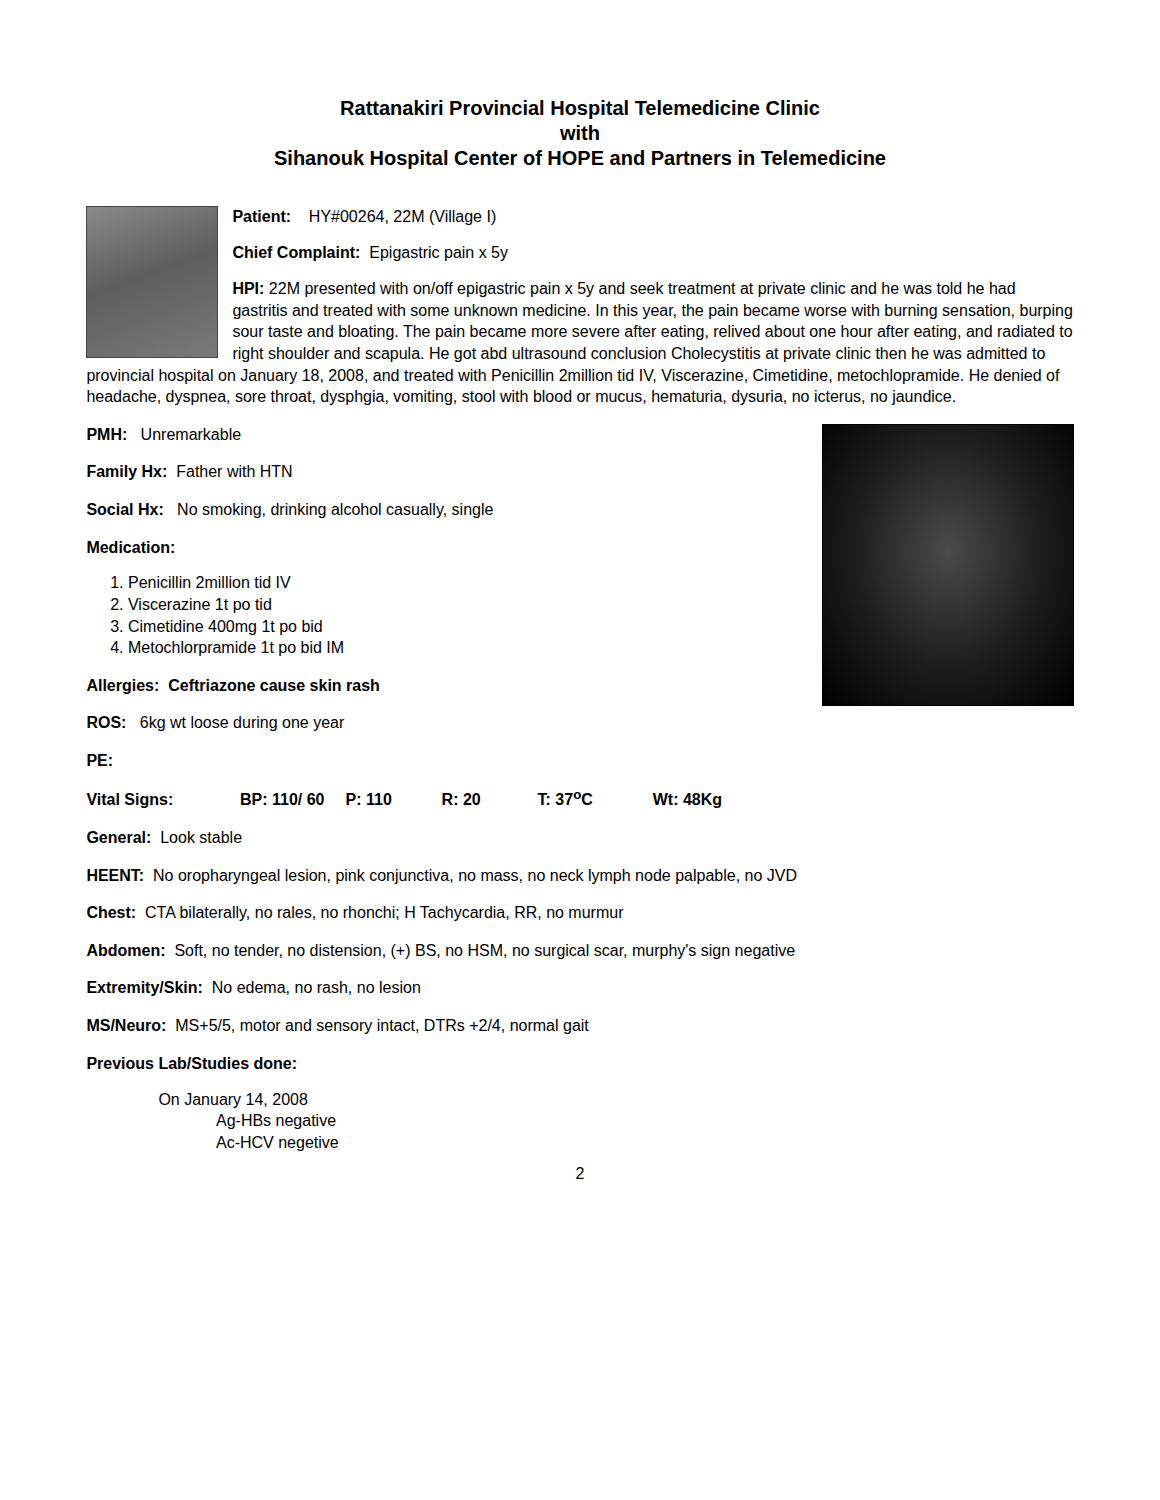Rattanakiri Provincial Hospital Telemedicine Clinic
with
Sihanouk Hospital Center of HOPE and Partners in Telemedicine
Patient: HY#00264, 22M (Village I)
Chief Complaint: Epigastric pain x 5y
HPI: 22M presented with on/off epigastric pain x 5y and seek treatment at private clinic and he was told he had gastritis and treated with some unknown medicine. In this year, the pain became worse with burning sensation, burping sour taste and bloating. The pain became more severe after eating, relived about one hour after eating, and radiated to right shoulder and scapula. He got abd ultrasound conclusion Cholecystitis at private clinic then he was admitted to provincial hospital on January 18, 2008, and treated with Penicillin 2million tid IV, Viscerazine, Cimetidine, metochlopramide. He denied of headache, dyspnea, sore throat, dysphgia, vomiting, stool with blood or mucus, hematuria, dysuria, no icterus, no jaundice.
PMH: Unremarkable
Family Hx: Father with HTN
Social Hx: No smoking, drinking alcohol casually, single
Medication:
Penicillin 2million tid IV
Viscerazine 1t po tid
Cimetidine 400mg 1t po bid
Metochlorpramide 1t po bid IM
Allergies: Ceftriazone cause skin rash
ROS: 6kg wt loose during one year
PE:
Vital Signs: BP: 110/ 60 P: 110 R: 20 T: 37oC Wt: 48Kg
General: Look stable
HEENT: No oropharyngeal lesion, pink conjunctiva, no mass, no neck lymph node palpable, no JVD
Chest: CTA bilaterally, no rales, no rhonchi; H Tachycardia, RR, no murmur
Abdomen: Soft, no tender, no distension, (+) BS, no HSM, no surgical scar, murphy's sign negative
Extremity/Skin: No edema, no rash, no lesion
MS/Neuro: MS+5/5, motor and sensory intact, DTRs +2/4, normal gait
Previous Lab/Studies done:
On January 14, 2008
Ag-HBs negative
Ac-HCV negetive
2